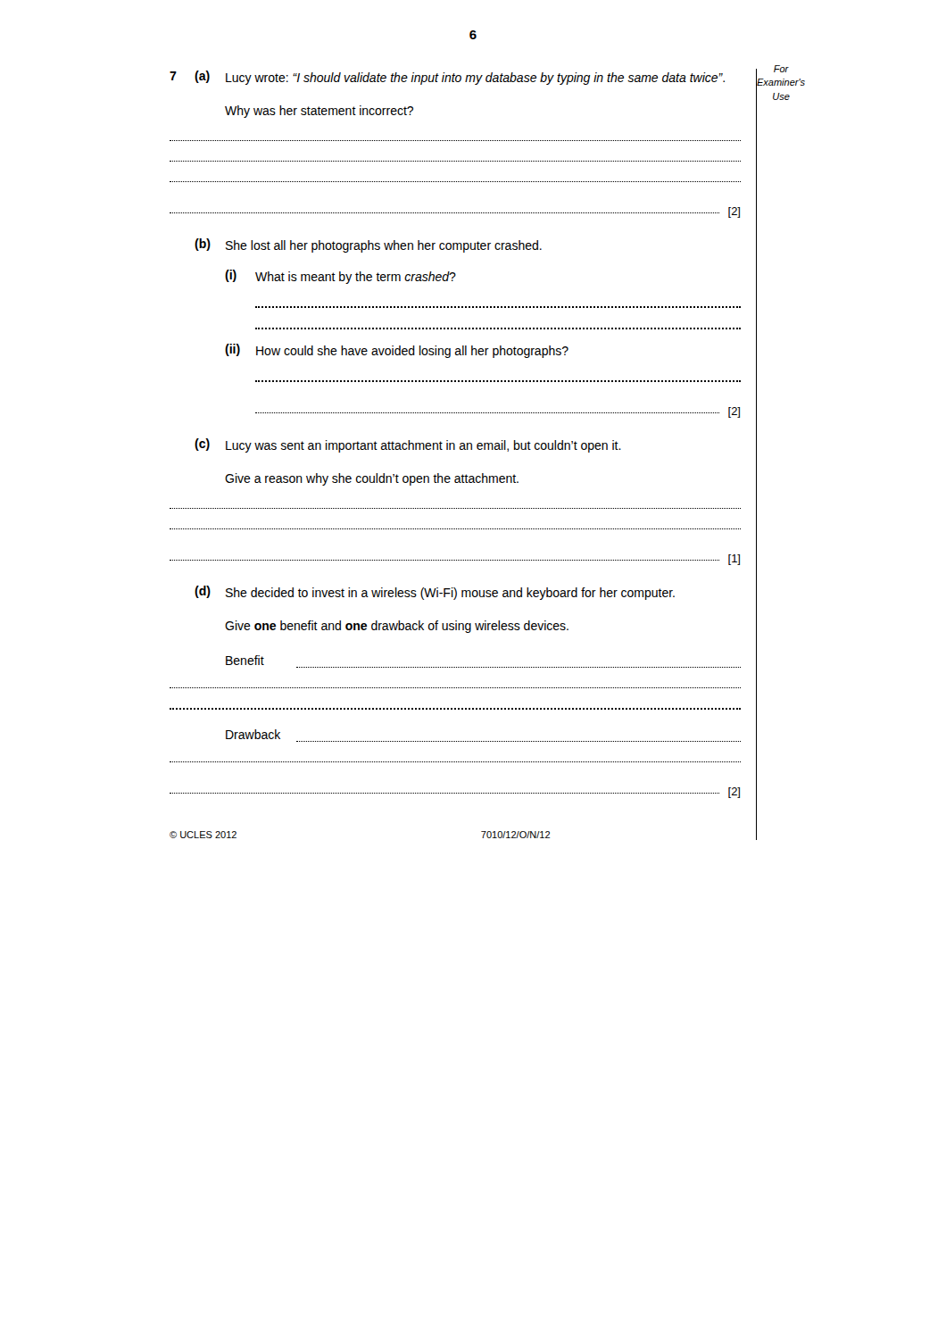6
For
Examiner's
Use
7
(a)
Lucy wrote: “I should validate the input into my database by typing in the same data twice”.
Why was her statement incorrect?
[2]
(b)
She lost all her photographs when her computer crashed.
(i)
What is meant by the term crashed?
(ii)
How could she have avoided losing all her photographs?
[2]
(c)
Lucy was sent an important attachment in an email, but couldn’t open it.
Give a reason why she couldn’t open the attachment.
[1]
(d)
She decided to invest in a wireless (Wi-Fi) mouse and keyboard for her computer.
Give one benefit and one drawback of using wireless devices.
Benefit
Drawback
[2]
© UCLES 2012
7010/12/O/N/12